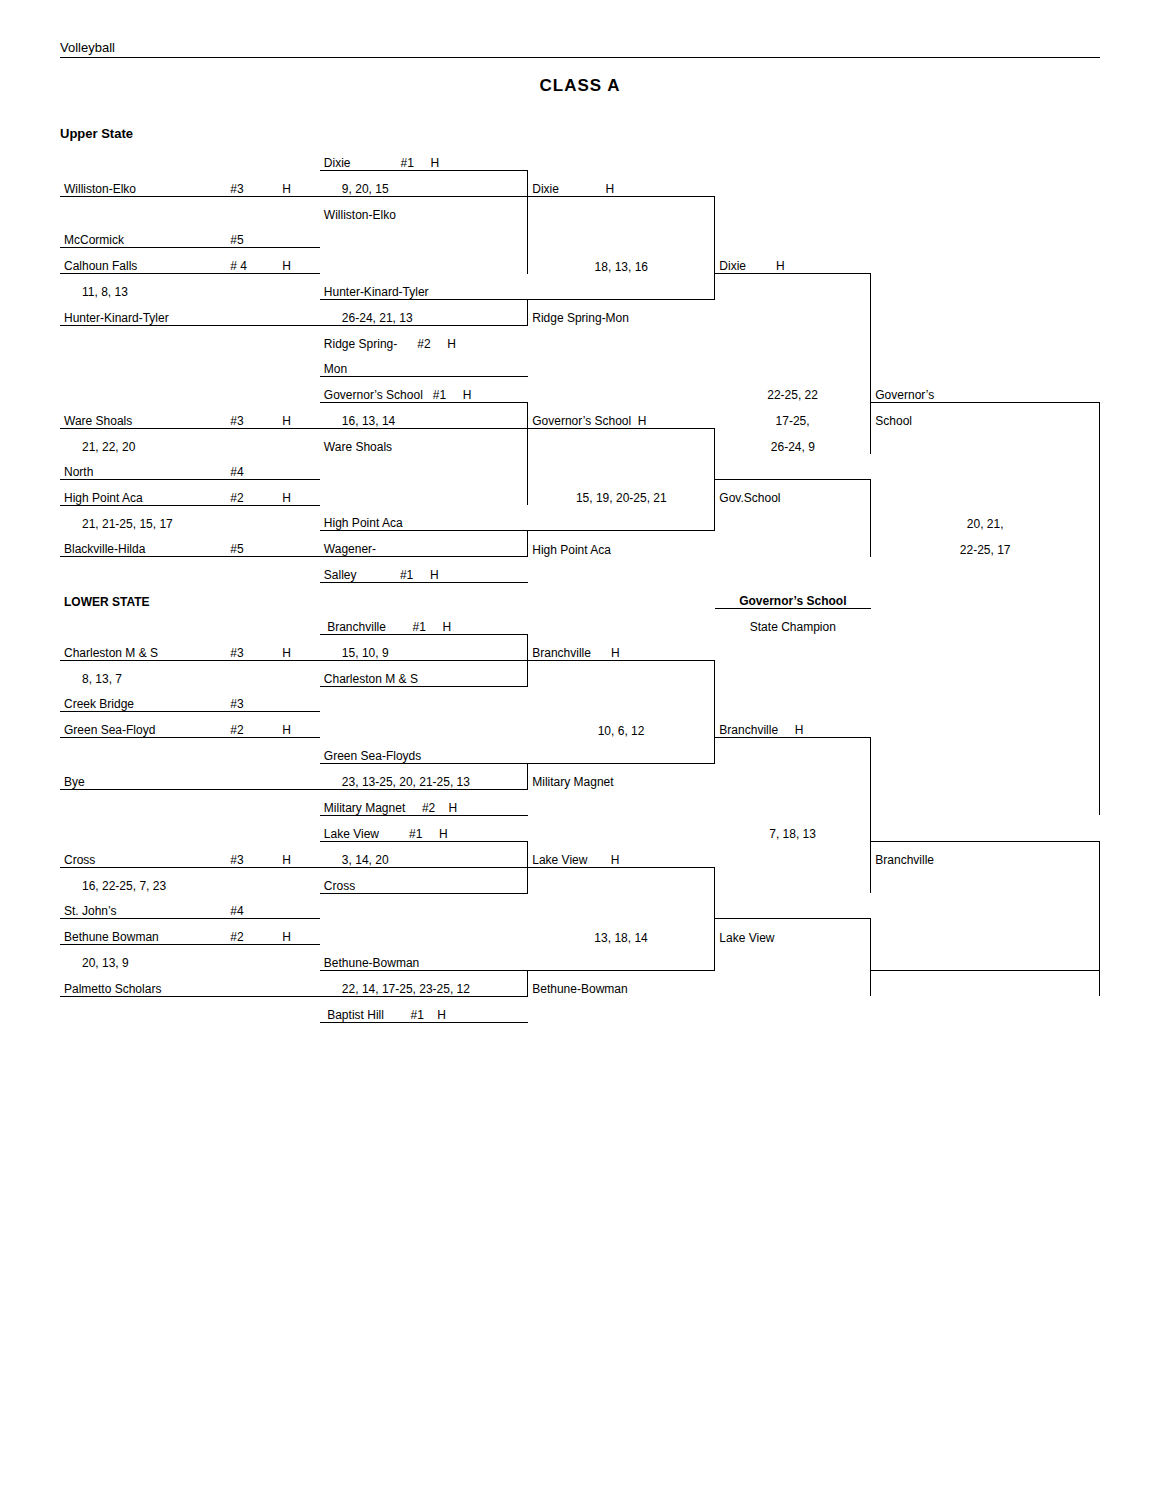Volleyball
CLASS A
Upper State
| | | | Dixie #1 H | | | |
| Williston-Elko | #3 | H | 9, 20, 15 | Dixie H | | |
| | | | Williston-Elko | | | |
| McCormick | #5 | | | | | |
| Calhoun Falls | # 4 | H | | 18, 13, 16 | Dixie H | |
| 11, 8, 13 | | | Hunter-Kinard-Tyler | | | |
| Hunter-Kinard-Tyler | | | 26-24, 21, 13 | Ridge Spring-Mon | | |
| | | | Ridge Spring- #2 H | | | |
| | | | Mon | | | |
| | | | Governor’s School #1 H | | 22-25, 22 | Governor’s |
| Ware Shoals | #3 | H | 16, 13, 14 | Governor’s School H | 17-25, | School |
| 21, 22, 20 | | | Ware Shoals | | 26-24, 9 | |
| North | #4 | | | | | |
| High Point Aca | #2 | H | | 15, 19, 20-25, 21 | Gov.School | |
| 21, 21-25, 15, 17 | | | High Point Aca | | | 20, 21, |
| Blackville-Hilda | #5 | | Wagener- | High Point Aca | | 22-25, 17 |
| | | | Salley #1 H | | | |
| LOWER STATE | | | | | Governor’s School | |
| | | | Branchville #1 H | | State Champion | |
| Charleston M & S | #3 | H | 15, 10, 9 | Branchville H | | |
| 8, 13, 7 | | | Charleston M & S | | | |
| Creek Bridge | #3 | | | | | |
| Green Sea-Floyd | #2 | H | | 10, 6, 12 | Branchville H | |
| | | | Green Sea-Floyds | | | |
| Bye | | | 23, 13-25, 20, 21-25, 13 | Military Magnet | | |
| | | | Military Magnet #2 H | | | |
| | | | Lake View #1 H | | 7, 18, 13 | |
| Cross | #3 | H | 3, 14, 20 | Lake View H | | Branchville |
| 16, 22-25, 7, 23 | | | Cross | | | |
| St. John’s | #4 | | | | | |
| Bethune Bowman | #2 | H | | 13, 18, 14 | Lake View | |
| 20, 13, 9 | | | Bethune-Bowman | | | |
| Palmetto Scholars | | | 22, 14, 17-25, 23-25, 12 | Bethune-Bowman | | |
| | | | Baptist Hill #1 H | | | |